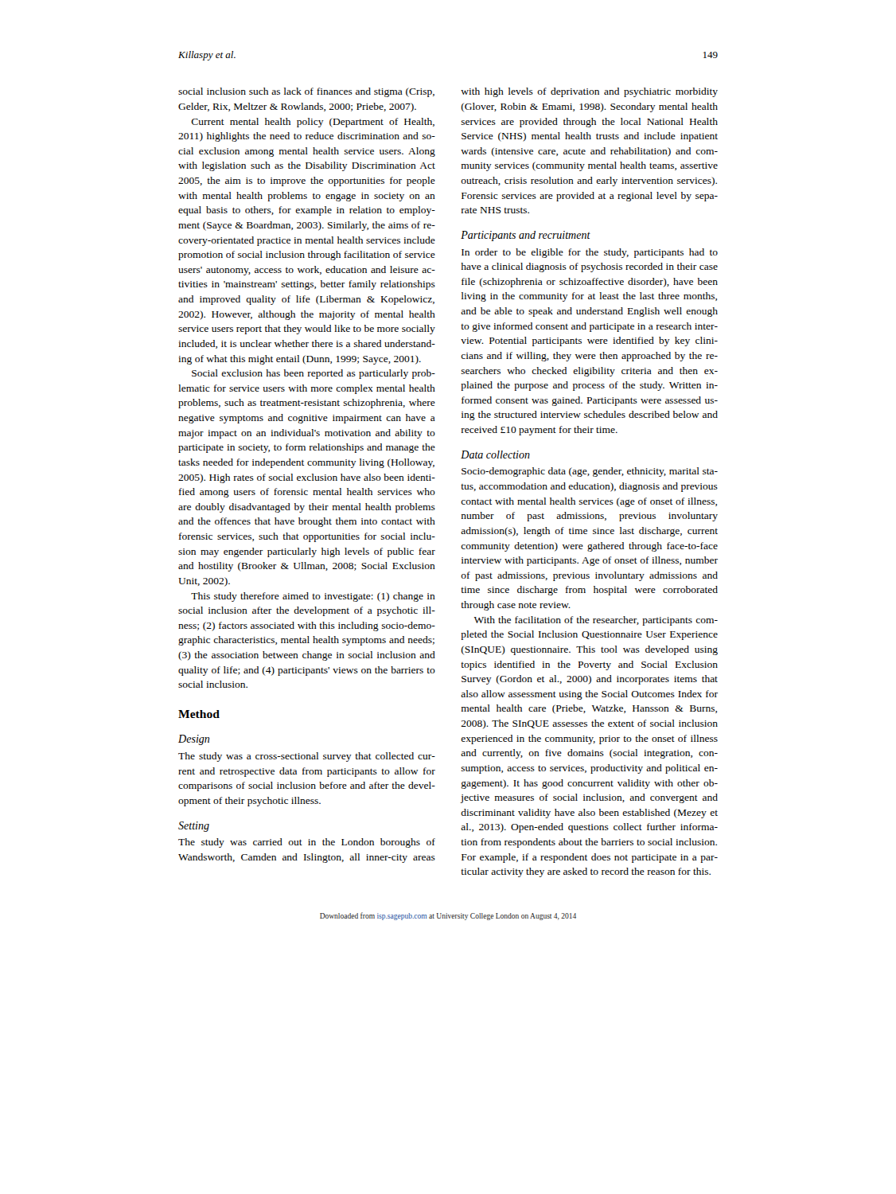Killaspy et al. 149
social inclusion such as lack of finances and stigma (Crisp, Gelder, Rix, Meltzer & Rowlands, 2000; Priebe, 2007).
Current mental health policy (Department of Health, 2011) highlights the need to reduce discrimination and social exclusion among mental health service users. Along with legislation such as the Disability Discrimination Act 2005, the aim is to improve the opportunities for people with mental health problems to engage in society on an equal basis to others, for example in relation to employment (Sayce & Boardman, 2003). Similarly, the aims of recovery-orientated practice in mental health services include promotion of social inclusion through facilitation of service users' autonomy, access to work, education and leisure activities in 'mainstream' settings, better family relationships and improved quality of life (Liberman & Kopelowicz, 2002). However, although the majority of mental health service users report that they would like to be more socially included, it is unclear whether there is a shared understanding of what this might entail (Dunn, 1999; Sayce, 2001).
Social exclusion has been reported as particularly problematic for service users with more complex mental health problems, such as treatment-resistant schizophrenia, where negative symptoms and cognitive impairment can have a major impact on an individual's motivation and ability to participate in society, to form relationships and manage the tasks needed for independent community living (Holloway, 2005). High rates of social exclusion have also been identified among users of forensic mental health services who are doubly disadvantaged by their mental health problems and the offences that have brought them into contact with forensic services, such that opportunities for social inclusion may engender particularly high levels of public fear and hostility (Brooker & Ullman, 2008; Social Exclusion Unit, 2002).
This study therefore aimed to investigate: (1) change in social inclusion after the development of a psychotic illness; (2) factors associated with this including socio-demographic characteristics, mental health symptoms and needs; (3) the association between change in social inclusion and quality of life; and (4) participants' views on the barriers to social inclusion.
Method
Design
The study was a cross-sectional survey that collected current and retrospective data from participants to allow for comparisons of social inclusion before and after the development of their psychotic illness.
Setting
The study was carried out in the London boroughs of Wandsworth, Camden and Islington, all inner-city areas with high levels of deprivation and psychiatric morbidity (Glover, Robin & Emami, 1998). Secondary mental health services are provided through the local National Health Service (NHS) mental health trusts and include inpatient wards (intensive care, acute and rehabilitation) and community services (community mental health teams, assertive outreach, crisis resolution and early intervention services). Forensic services are provided at a regional level by separate NHS trusts.
Participants and recruitment
In order to be eligible for the study, participants had to have a clinical diagnosis of psychosis recorded in their case file (schizophrenia or schizoaffective disorder), have been living in the community for at least the last three months, and be able to speak and understand English well enough to give informed consent and participate in a research interview. Potential participants were identified by key clinicians and if willing, they were then approached by the researchers who checked eligibility criteria and then explained the purpose and process of the study. Written informed consent was gained. Participants were assessed using the structured interview schedules described below and received £10 payment for their time.
Data collection
Socio-demographic data (age, gender, ethnicity, marital status, accommodation and education), diagnosis and previous contact with mental health services (age of onset of illness, number of past admissions, previous involuntary admission(s), length of time since last discharge, current community detention) were gathered through face-to-face interview with participants. Age of onset of illness, number of past admissions, previous involuntary admissions and time since discharge from hospital were corroborated through case note review.
With the facilitation of the researcher, participants completed the Social Inclusion Questionnaire User Experience (SInQUE) questionnaire. This tool was developed using topics identified in the Poverty and Social Exclusion Survey (Gordon et al., 2000) and incorporates items that also allow assessment using the Social Outcomes Index for mental health care (Priebe, Watzke, Hansson & Burns, 2008). The SInQUE assesses the extent of social inclusion experienced in the community, prior to the onset of illness and currently, on five domains (social integration, consumption, access to services, productivity and political engagement). It has good concurrent validity with other objective measures of social inclusion, and convergent and discriminant validity have also been established (Mezey et al., 2013). Open-ended questions collect further information from respondents about the barriers to social inclusion. For example, if a respondent does not participate in a particular activity they are asked to record the reason for this.
Downloaded from isp.sagepub.com at University College London on August 4, 2014